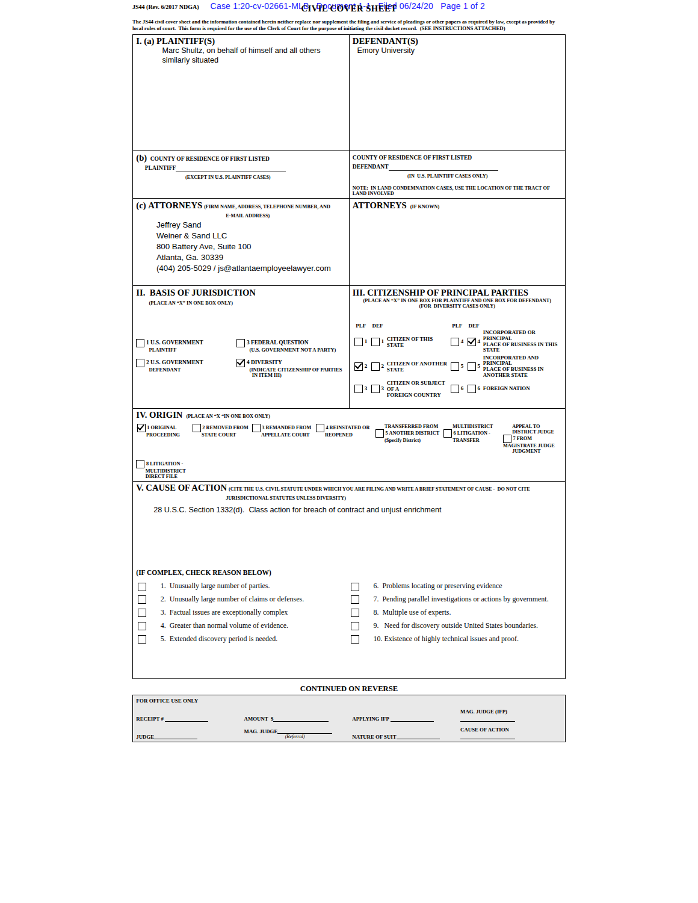JS44 (Rev. 6/2017 NDGA)
Case 1:20-cv-02661-MLB Document 1-1 Filed 06/24/20 Page 1 of 2
CIVIL COVER SHEET
The JS44 civil cover sheet and the information contained herein neither replace nor supplement the filing and service of pleadings or other papers as required by law, except as provided by local rules of court. This form is required for the use of the Clerk of Court for the purpose of initiating the civil docket record. (SEE INSTRUCTIONS ATTACHED)
| I. (a) PLAINTIFF(S) Marc Shultz, on behalf of himself and all others similarly situated | DEFENDANT(S) Emory University |
| (b) COUNTY OF RESIDENCE OF FIRST LISTED PLAINTIFF (EXCEPT IN U.S. PLAINTIFF CASES) | COUNTY OF RESIDENCE OF FIRST LISTED DEFENDANT (IN U.S. PLAINTIFF CASES ONLY) NOTE: IN LAND CONDEMNATION CASES, USE THE LOCATION OF THE TRACT OF LAND INVOLVED |
| (c) ATTORNEYS (FIRM NAME, ADDRESS, TELEPHONE NUMBER, AND E-MAIL ADDRESS) Jeffrey Sand Weiner & Sand LLC 800 Battery Ave, Suite 100 Atlanta, Ga. 30339 (404) 205-5029 / js@atlantaemployeelawyer.com | ATTORNEYS (IF KNOWN) |
| II. BASIS OF JURISDICTION (PLACE AN “X” IN ONE BOX ONLY) / 1 U.S. GOVERNMENT PLAINTIFF 2 U.S. GOVERNMENT DEFENDANT / 3 FEDERAL QUESTION (U.S. GOVERNMENT NOT A PARTY) 4 DIVERSITY (INDICATE CITIZENSHIP OF PARTIES IN ITEM III) / | III. CITIZENSHIP OF PRINCIPAL PARTIES (PLACE AN “X” IN ONE BOX FOR PLAINTIFF AND ONE BOX FOR DEFENDANT) (FOR DIVERSITY CASES ONLY) / PLF / DEF / / PLF / DEF / / / 1 / 1 / CITIZEN OF THIS STATE / 4 / 4 / INCORPORATED OR PRINCIPAL PLACE OF BUSINESS IN THIS STATE / / 2 / 2 / CITIZEN OF ANOTHER STATE / 5 / 5 / INCORPORATED AND PRINCIPAL PLACE OF BUSINESS IN ANOTHER STATE / / 3 / 3 / CITIZEN OR SUBJECT OF A FOREIGN COUNTRY / 6 / 6 / FOREIGN NATION / |
| IV. ORIGIN (PLACE AN “X “IN ONE BOX ONLY) / 1 ORIGINAL PROCEEDING / 2 REMOVED FROM STATE COURT / 3 REMANDED FROM APPELLATE COURT / 4 REINSTATED OR REOPENED / TRANSFERRED FROM 5 ANOTHER DISTRICT (Specify District) / MULTIDISTRICT 6 LITIGATION - TRANSFER / APPEAL TO DISTRICT JUDGE 7 FROM MAGISTRATE JUDGE JUDGMENT / 8 LITIGATION - MULTIDISTRICT DIRECT FILE |
| V. CAUSE OF ACTION (CITE THE U.S. CIVIL STATUTE UNDER WHICH YOU ARE FILING AND WRITE A BRIEF STATEMENT OF CAUSE - DO NOT CITE JURISDICTIONAL STATUTES UNLESS DIVERSITY) 28 U.S.C. Section 1332(d). Class action for breach of contract and unjust enrichment (IF COMPLEX, CHECK REASON BELOW) / 1. Unusually large number of parties. / 6. Problems locating or preserving evidence / / 2. Unusually large number of claims or defenses. / 7. Pending parallel investigations or actions by government. / / 3. Factual issues are exceptionally complex / 8. Multiple use of experts. / / 4. Greater than normal volume of evidence. / 9. Need for discovery outside United States boundaries. / / 5. Extended discovery period is needed. / 10. Existence of highly technical issues and proof. / |
CONTINUED ON REVERSE
| FOR OFFICE USE ONLY |
| RECEIPT # | AMOUNT $ | APPLYING IFP | MAG. JUDGE (IFP) |
| JUDGE | MAG. JUDGE (Referral) | NATURE OF SUIT | CAUSE OF ACTION |